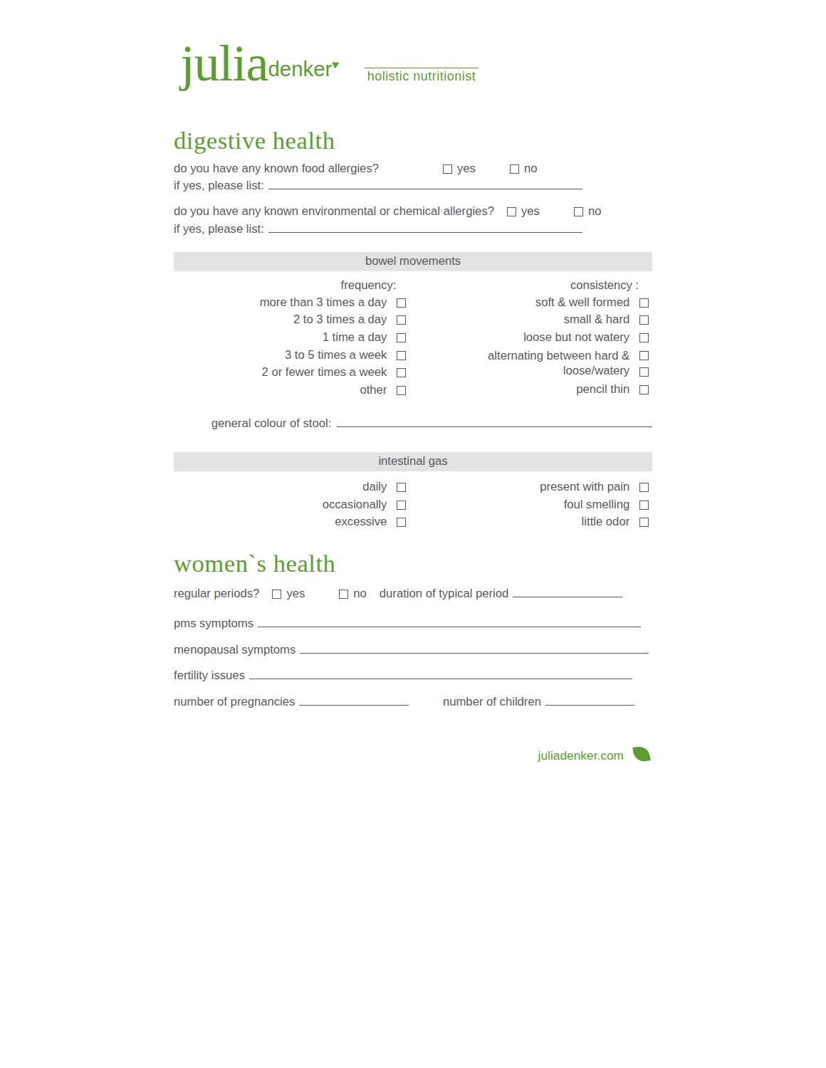juliadenker
holistic nutritionist
digestive health
do you have any known food allergies? yes no
if yes, please list:
do you have any known environmental or chemical allergies? yes no
if yes, please list:
bowel movements
frequency:
more than 3 times a day
2 to 3 times a day
1 time a day
3 to 5 times a week
2 or fewer times a week
other
consistency :
soft & well formed
small & hard
loose but not watery
alternating between hard &
loose/watery
pencil thin
general colour of stool:
intestinal gas
daily
occasionally
excessive
present with pain
foul smelling
little odor
women`s health
regular periods? yes no duration of typical period
pms symptoms
menopausal symptoms
fertility issues
number of pregnancies number of children
juliadenker.com